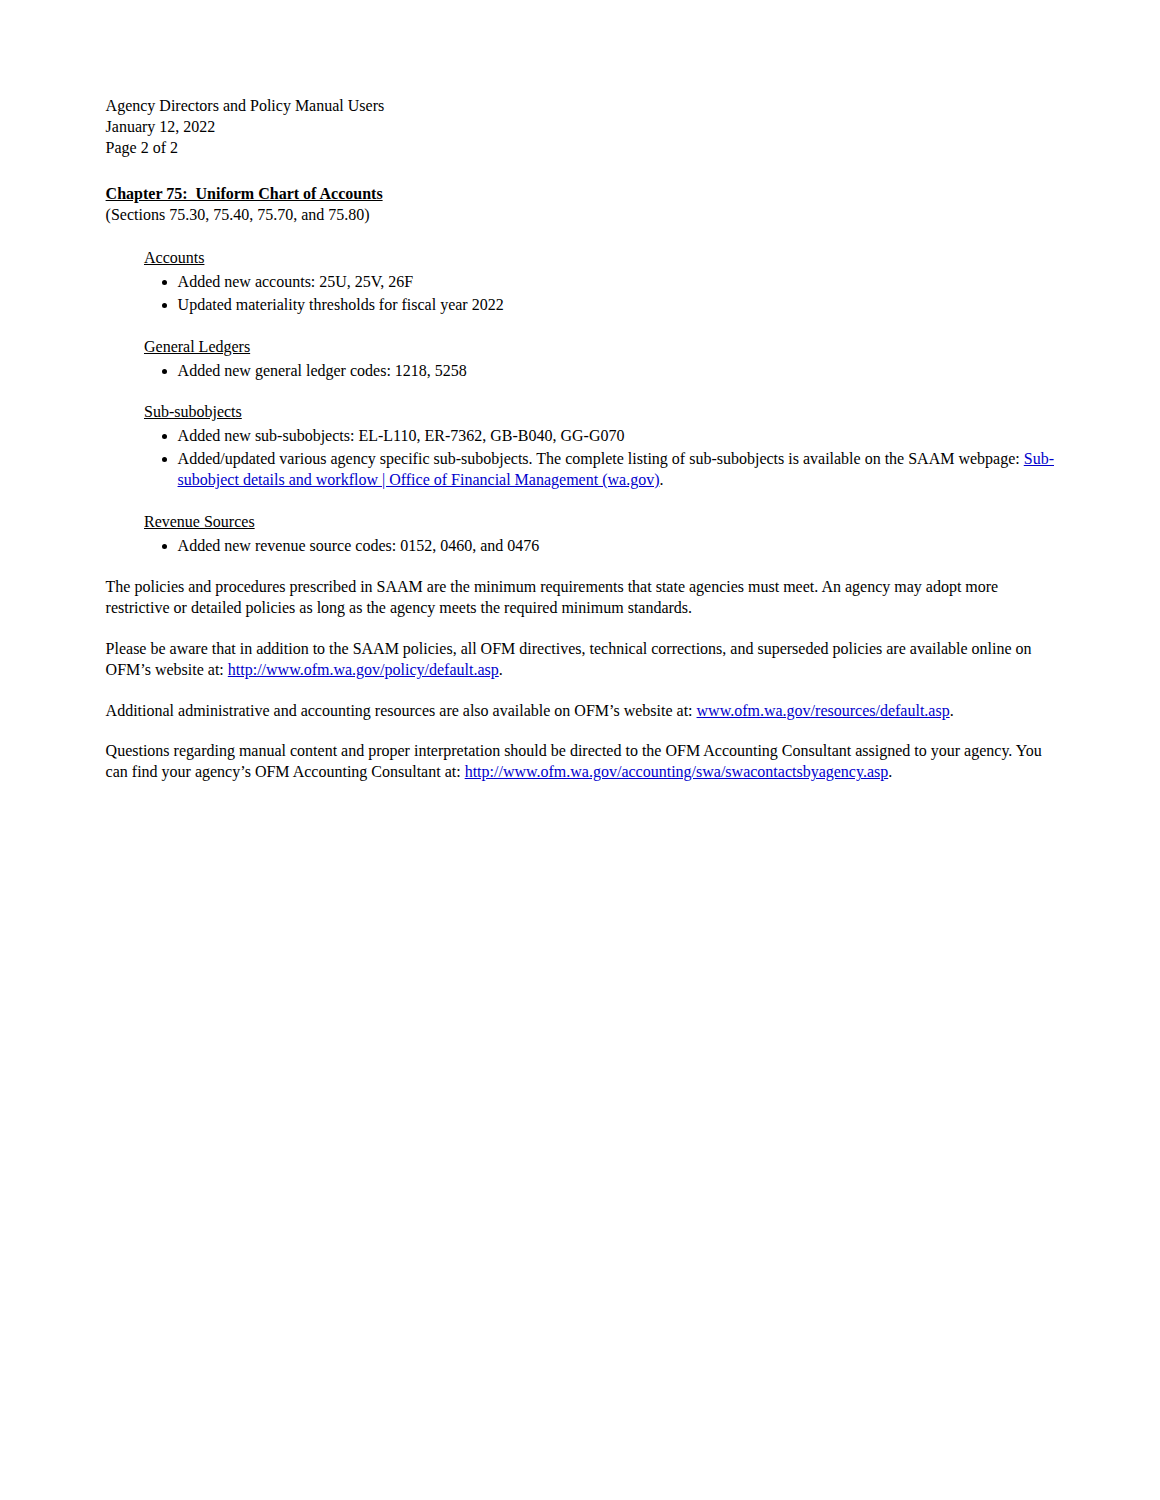Agency Directors and Policy Manual Users
January 12, 2022
Page 2 of 2
Chapter 75: Uniform Chart of Accounts
(Sections 75.30, 75.40, 75.70, and 75.80)
Accounts
Added new accounts: 25U, 25V, 26F
Updated materiality thresholds for fiscal year 2022
General Ledgers
Added new general ledger codes: 1218, 5258
Sub-subobjects
Added new sub-subobjects: EL-L110, ER-7362, GB-B040, GG-G070
Added/updated various agency specific sub-subobjects. The complete listing of sub-subobjects is available on the SAAM webpage: Sub-subobject details and workflow | Office of Financial Management (wa.gov).
Revenue Sources
Added new revenue source codes: 0152, 0460, and 0476
The policies and procedures prescribed in SAAM are the minimum requirements that state agencies must meet. An agency may adopt more restrictive or detailed policies as long as the agency meets the required minimum standards.
Please be aware that in addition to the SAAM policies, all OFM directives, technical corrections, and superseded policies are available online on OFM’s website at: http://www.ofm.wa.gov/policy/default.asp.
Additional administrative and accounting resources are also available on OFM’s website at: www.ofm.wa.gov/resources/default.asp.
Questions regarding manual content and proper interpretation should be directed to the OFM Accounting Consultant assigned to your agency. You can find your agency’s OFM Accounting Consultant at: http://www.ofm.wa.gov/accounting/swa/swacontactsbyagency.asp.